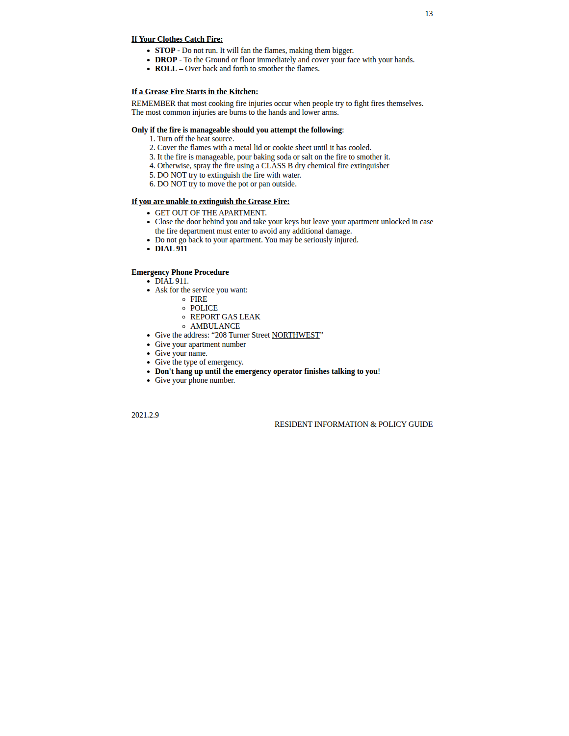13
If Your Clothes Catch Fire:
STOP - Do not run. It will fan the flames, making them bigger.
DROP - To the Ground or floor immediately and cover your face with your hands.
ROLL – Over back and forth to smother the flames.
If a Grease Fire Starts in the Kitchen:
REMEMBER that most cooking fire injuries occur when people try to fight fires themselves.
The most common injuries are burns to the hands and lower arms.
Only if the fire is manageable should you attempt the following:
Turn off the heat source.
Cover the flames with a metal lid or cookie sheet until it has cooled.
It the fire is manageable, pour baking soda or salt on the fire to smother it.
Otherwise, spray the fire using a CLASS B dry chemical fire extinguisher
DO NOT try to extinguish the fire with water.
DO NOT try to move the pot or pan outside.
If you are unable to extinguish the Grease Fire:
GET OUT OF THE APARTMENT.
Close the door behind you and take your keys but leave your apartment unlocked in case the fire department must enter to avoid any additional damage.
Do not go back to your apartment. You may be seriously injured.
DIAL 911
Emergency Phone Procedure
DIAL 911.
Ask for the service you want:
FIRE
POLICE
REPORT GAS LEAK
AMBULANCE
Give the address: “208 Turner Street NORTHWEST”
Give your apartment number
Give your name.
Give the type of emergency.
Don't hang up until the emergency operator finishes talking to you!
Give your phone number.
2021.2.9
RESIDENT INFORMATION & POLICY GUIDE